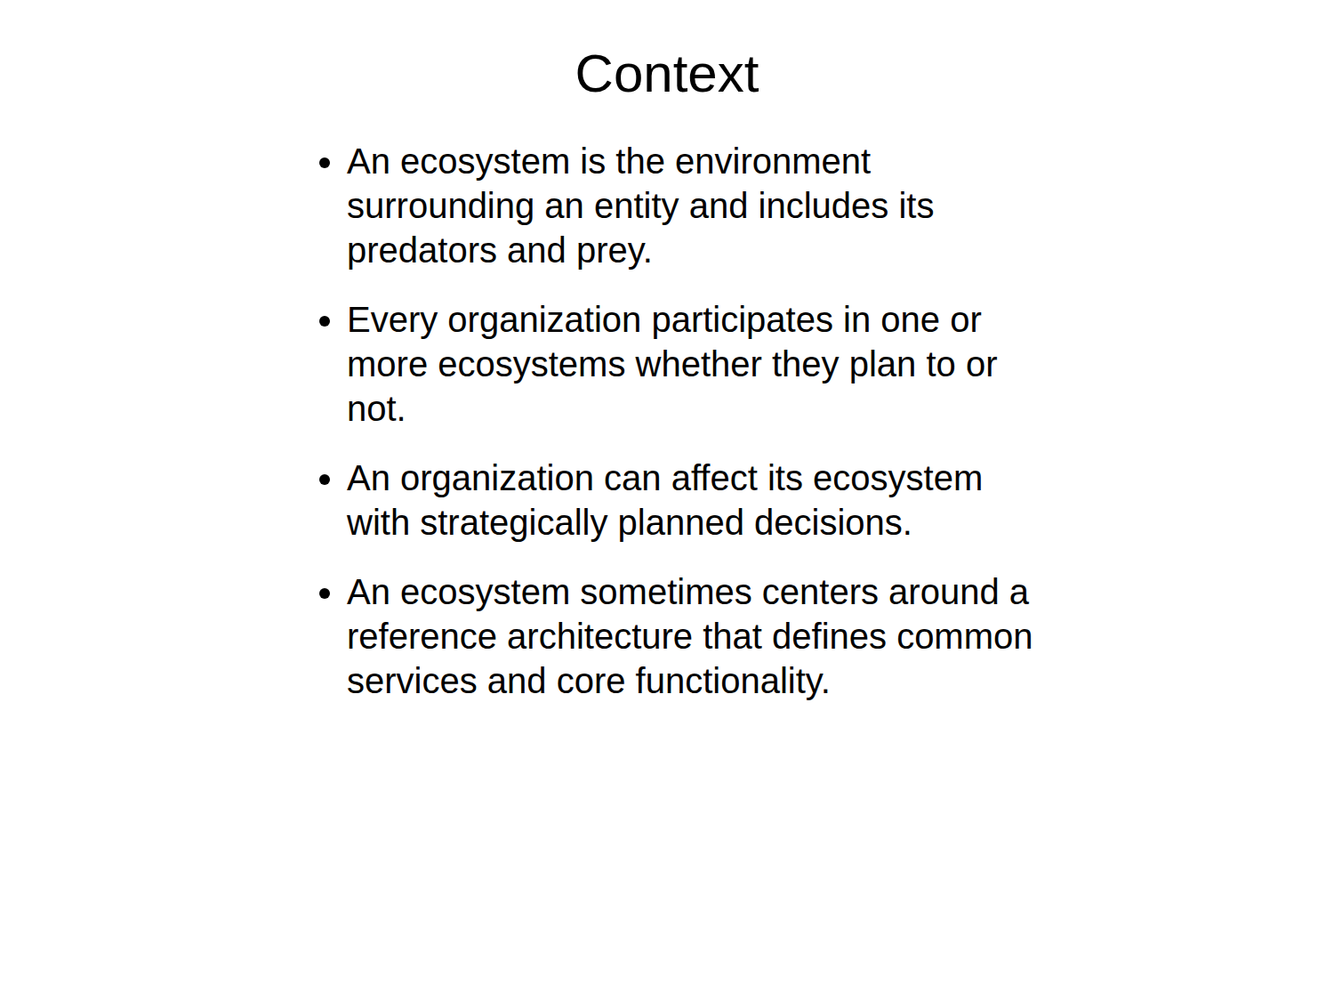Context
An ecosystem is the environment surrounding an entity and includes its predators and prey.
Every organization participates in one or more ecosystems whether they plan to or not.
An organization can affect its ecosystem with strategically planned decisions.
An ecosystem sometimes centers around a reference architecture that defines common services and core functionality.